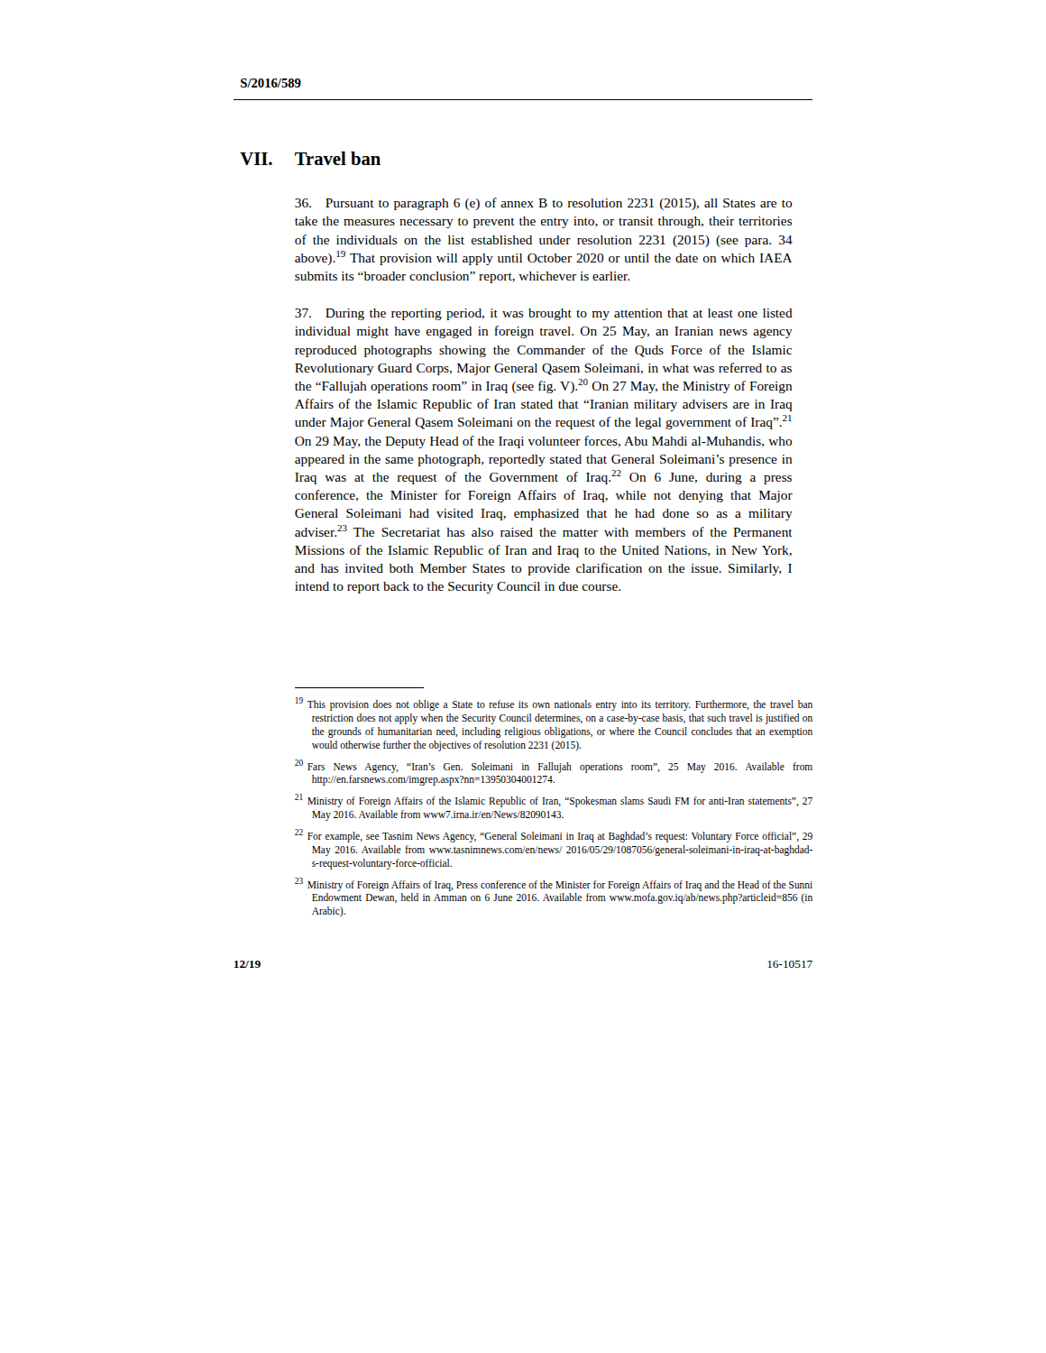S/2016/589
VII. Travel ban
36. Pursuant to paragraph 6 (e) of annex B to resolution 2231 (2015), all States are to take the measures necessary to prevent the entry into, or transit through, their territories of the individuals on the list established under resolution 2231 (2015) (see para. 34 above).19 That provision will apply until October 2020 or until the date on which IAEA submits its “broader conclusion” report, whichever is earlier.
37. During the reporting period, it was brought to my attention that at least one listed individual might have engaged in foreign travel. On 25 May, an Iranian news agency reproduced photographs showing the Commander of the Quds Force of the Islamic Revolutionary Guard Corps, Major General Qasem Soleimani, in what was referred to as the “Fallujah operations room” in Iraq (see fig. V).20 On 27 May, the Ministry of Foreign Affairs of the Islamic Republic of Iran stated that “Iranian military advisers are in Iraq under Major General Qasem Soleimani on the request of the legal government of Iraq”.21 On 29 May, the Deputy Head of the Iraqi volunteer forces, Abu Mahdi al-Muhandis, who appeared in the same photograph, reportedly stated that General Soleimani’s presence in Iraq was at the request of the Government of Iraq.22 On 6 June, during a press conference, the Minister for Foreign Affairs of Iraq, while not denying that Major General Soleimani had visited Iraq, emphasized that he had done so as a military adviser.23 The Secretariat has also raised the matter with members of the Permanent Missions of the Islamic Republic of Iran and Iraq to the United Nations, in New York, and has invited both Member States to provide clarification on the issue. Similarly, I intend to report back to the Security Council in due course.
19 This provision does not oblige a State to refuse its own nationals entry into its territory. Furthermore, the travel ban restriction does not apply when the Security Council determines, on a case-by-case basis, that such travel is justified on the grounds of humanitarian need, including religious obligations, or where the Council concludes that an exemption would otherwise further the objectives of resolution 2231 (2015).
20 Fars News Agency, “Iran’s Gen. Soleimani in Fallujah operations room”, 25 May 2016. Available from http://en.farsnews.com/imgrep.aspx?nn=13950304001274.
21 Ministry of Foreign Affairs of the Islamic Republic of Iran, “Spokesman slams Saudi FM for anti-Iran statements”, 27 May 2016. Available from www7.irna.ir/en/News/82090143.
22 For example, see Tasnim News Agency, “General Soleimani in Iraq at Baghdad’s request: Voluntary Force official”, 29 May 2016. Available from www.tasnimnews.com/en/news/ 2016/05/29/1087056/general-soleimani-in-iraq-at-baghdad-s-request-voluntary-force-official.
23 Ministry of Foreign Affairs of Iraq, Press conference of the Minister for Foreign Affairs of Iraq and the Head of the Sunni Endowment Dewan, held in Amman on 6 June 2016. Available from www.mofa.gov.iq/ab/news.php?articleid=856 (in Arabic).
12/19 16-10517